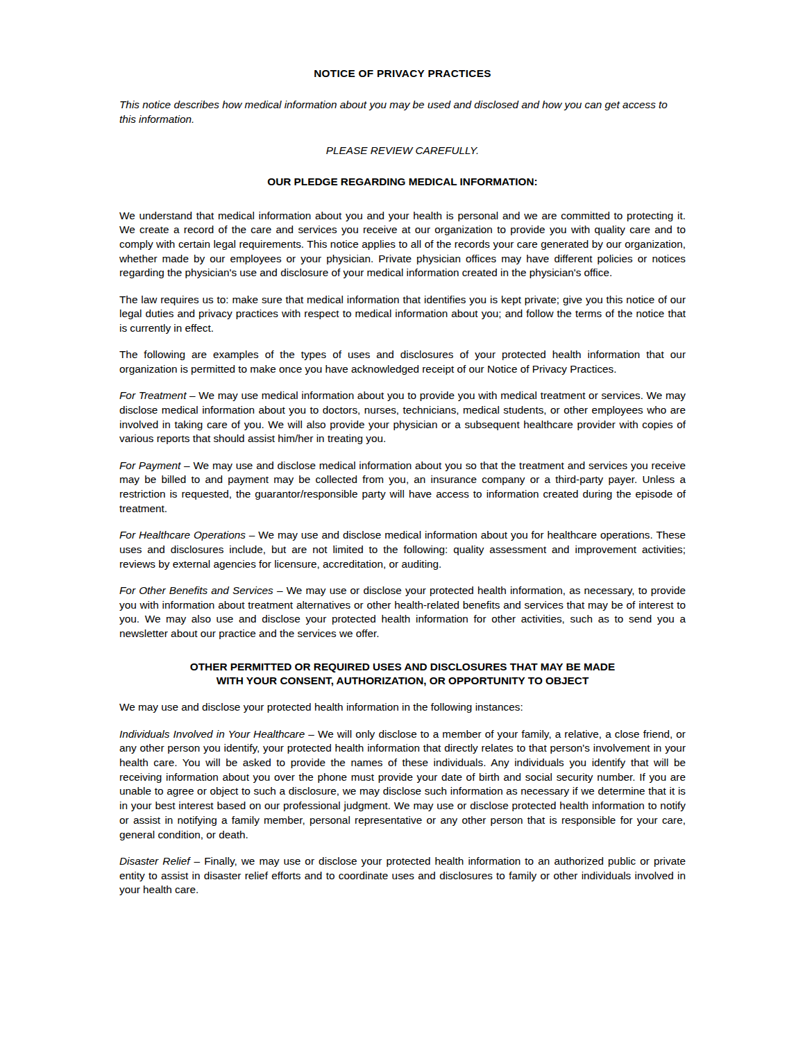NOTICE OF PRIVACY PRACTICES
This notice describes how medical information about you may be used and disclosed and how you can get access to this information.
PLEASE REVIEW CAREFULLY.
OUR PLEDGE REGARDING MEDICAL INFORMATION:
We understand that medical information about you and your health is personal and we are committed to protecting it. We create a record of the care and services you receive at our organization to provide you with quality care and to comply with certain legal requirements. This notice applies to all of the records your care generated by our organization, whether made by our employees or your physician. Private physician offices may have different policies or notices regarding the physician's use and disclosure of your medical information created in the physician's office.
The law requires us to: make sure that medical information that identifies you is kept private; give you this notice of our legal duties and privacy practices with respect to medical information about you; and follow the terms of the notice that is currently in effect.
The following are examples of the types of uses and disclosures of your protected health information that our organization is permitted to make once you have acknowledged receipt of our Notice of Privacy Practices.
For Treatment – We may use medical information about you to provide you with medical treatment or services. We may disclose medical information about you to doctors, nurses, technicians, medical students, or other employees who are involved in taking care of you. We will also provide your physician or a subsequent healthcare provider with copies of various reports that should assist him/her in treating you.
For Payment – We may use and disclose medical information about you so that the treatment and services you receive may be billed to and payment may be collected from you, an insurance company or a third-party payer. Unless a restriction is requested, the guarantor/responsible party will have access to information created during the episode of treatment.
For Healthcare Operations – We may use and disclose medical information about you for healthcare operations. These uses and disclosures include, but are not limited to the following: quality assessment and improvement activities; reviews by external agencies for licensure, accreditation, or auditing.
For Other Benefits and Services – We may use or disclose your protected health information, as necessary, to provide you with information about treatment alternatives or other health-related benefits and services that may be of interest to you. We may also use and disclose your protected health information for other activities, such as to send you a newsletter about our practice and the services we offer.
OTHER PERMITTED OR REQUIRED USES AND DISCLOSURES THAT MAY BE MADE WITH YOUR CONSENT, AUTHORIZATION, OR OPPORTUNITY TO OBJECT
We may use and disclose your protected health information in the following instances:
Individuals Involved in Your Healthcare – We will only disclose to a member of your family, a relative, a close friend, or any other person you identify, your protected health information that directly relates to that person's involvement in your health care. You will be asked to provide the names of these individuals. Any individuals you identify that will be receiving information about you over the phone must provide your date of birth and social security number. If you are unable to agree or object to such a disclosure, we may disclose such information as necessary if we determine that it is in your best interest based on our professional judgment. We may use or disclose protected health information to notify or assist in notifying a family member, personal representative or any other person that is responsible for your care, general condition, or death.
Disaster Relief – Finally, we may use or disclose your protected health information to an authorized public or private entity to assist in disaster relief efforts and to coordinate uses and disclosures to family or other individuals involved in your health care.